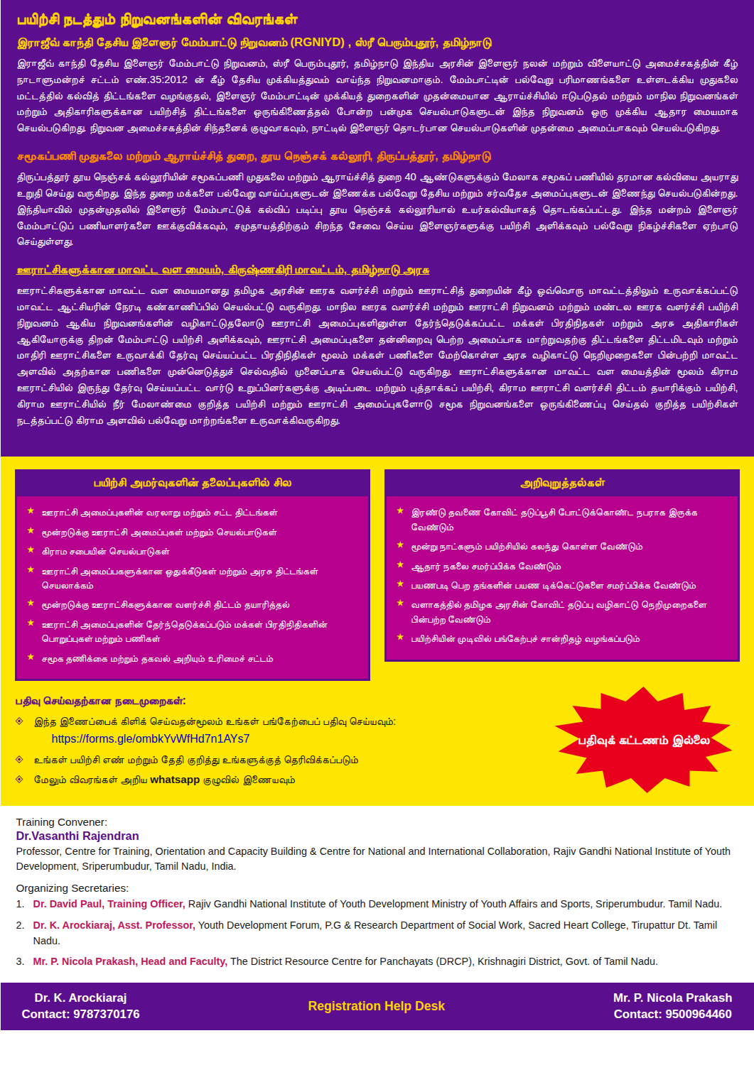பயிற்சி நடத்தும் நிறுவனங்களின் விவரங்கள்
இராஜீவ் காந்தி தேசிய இளைஞர் மேம்பாட்டு நிறுவனம் (RGNIYD) , ஸ்ரீ பெரும்புதூர், தமிழ்நாடு
இராஜீவ் காந்தி தேசிய இளைஞர் மேம்பாட்டு நிறுவனம், ஸ்ரீ பெரும்புதூர், தமிழ்நாடு இந்திய அரசின் இளைஞர் நலன் மற்றும் விளையாட்டு அமைச்சகத்தின் கீழ் நாடாளுமன்றச் சட்டம் எண்.35:2012 ன் கீழ் தேசிய முக்கியத்துவம் வாய்ந்த நிறுவனமாகும். மேம்பாட்டின் பல்வேறு பரிமாணங்களை உள்ளடக்கிய முதுகலை மட்டத்தில் கல்வித் திட்டங்களை வழங்குதல், இளைஞர் மேம்பாட்டின் முக்கியத் துறைகளின் முதன்மையான ஆராய்ச்சியில் ஈடுபடுதல் மற்றும் மாநில நிறுவனங்கள் மற்றும் அதிகாரிகளுக்கான பயிற்சித் திட்டங்களை ஒருங்கிணைத்தல் போன்ற பன்முக செயல்பாடுகளுடன் இந்த நிறுவனம் ஒரு முக்கிய ஆதார மையமாக செயல்படுகிறது. நிறுவன அமைச்சகத்தின் சிந்தனைக் குழுவாகவும், நாட்டில் இளைஞர் தொடர்பான செயல்பாடுகளின் முதன்மை அமைப்பாகவும் செயல்படுகிறது.
சமூகப்பணி முதுகலை மற்றும் ஆராய்ச்சித் துறை, தூய நெஞ்சக் கல்லூரி, திருப்பத்தூர், தமிழ்நாடு
திருப்பத்தூர் தூய நெஞ்சக் கல்லூரியின் சமூகப்பணி முதுகலை மற்றும் ஆராய்ச்சித் துறை 40 ஆண்டுகளுக்கும் மேலாக சமூகப் பணியில் தரமான கல்வியை அயராது உறுதி செய்து வருகிறது. இந்த துறை மக்களை பல்வேறு வாய்ப்புகளுடன் இணைக்க பல்வேறு தேசிய மற்றும் சர்வதேச அமைப்புகளுடன் இணைந்து செயல்படுகின்றது. இந்தியாவில் முதன்முதலில் இளைஞர் மேம்பாட்டுக் கல்விப் படிப்பு தூய நெஞ்சக் கல்லூரியால் உயர்கல்வியாகத் தொடங்கப்பட்டது. இந்த மன்றம் இளைஞர் மேம்பாட்டுப் பணியாளர்களை ஊக்குவிக்கவும், சமுதாயத்திற்கும் சிறந்த சேவை செய்ய இளைஞர்களுக்கு பயிற்சி அளிக்கவும் பல்வேறு நிகழ்ச்சிகளை ஏற்பாடு செய்துள்ளது.
ஊராட்சிகளுக்கான மாவட்ட வள மையம், கிருஷ்ணகிரி மாவட்டம், தமிழ்நாடு அரசு
ஊராட்சிகளுக்கான மாவட்ட வள மையமானது தமிழக அரசின் ஊரக வளர்ச்சி மற்றும் ஊராட்சித் துறையின் கீழ் ஒவ்வொரு மாவட்டத்திலும் உருவாக்கப்பட்டு மாவட்ட ஆட்சியரின் நேரடி கண்காணிப்பில் செயல்பட்டு வருகிறது. மாநில ஊரக வளர்ச்சி மற்றும் ஊராட்சி நிறுவனம் மற்றும் மண்டல ஊரக வளர்ச்சி பயிற்சி நிறுவனம் ஆகிய நிறுவனங்களின் வழிகாட்டுதலோடு ஊராட்சி அமைப்புகளினுள்ள தேர்ந்தெடுக்கப்பட்ட மக்கள் பிரதிநிதகள் மற்றும் அரசு அதிகாரிகள் ஆகியோருக்கு திறன் மேம்பாட்டு பயிற்சி அளிக்கவும், ஊராட்சி அமைப்புகளை தன்னிறைவு பெற்ற அமைப்பாக மாற்றுவதற்கு திட்டங்களை திட்டமிடவும் மற்றும் மாதிரி ஊராட்சிகளை உருவாக்கி தேர்வு செய்யப்பட்ட பிரதிநிதிகள் மூலம் மக்கள் பணிகளை மேற்கொள்ள அரசு வழிகாட்டு நெறிமுறைகளை பின்பற்றி மாவட்ட அளவில் அதற்கான பணிகளை முன்னெடுத்துச் செல்வதில் முனைப்பாக செயல்பட்டு வருகிறது. ஊராட்சிகளுக்கான மாவட்ட வள மையத்தின் மூலம் கிராம ஊராட்சியில் இருந்து தேர்வு செய்யப்பட்ட வார்டு உறுப்பினர்களுக்கு அடிப்படை மற்றும் புத்தாக்கப் பயிற்சி, கிராம ஊராட்சி வளர்ச்சி திட்டம் தயாரிக்கும் பயிற்சி, கிராம ஊராட்சியில் நீர் மேலாண்மை குறித்த பயிற்சி மற்றும் ஊராட்சி அமைப்புகளோடு சமூக நிறுவனங்களை ஒருங்கிணைப்பு செய்தல் குறித்த பயிற்சிகள் நடத்தப்பட்டு கிராம அளவில் பல்வேறு மாற்றங்களை உருவாக்கிவருகிறது.
பயிற்சி அமர்வுகளின் தலைப்புகளில் சில
ஊராட்சி அமைப்புகளின் வரலாறு மற்றும் சட்ட திட்டங்கள்
மூன்றடுக்கு ஊராட்சி அமைப்புகள் மற்றும் செயல்பாடுகள்
கிராம சபையின் செயல்பாடுகள்
ஊராட்சி அமைப்பகளுக்கான ஒதுக்கீடுகள் மற்றும் அரசு திட்டங்கள் செயலாக்கம்
மூன்றடுக்கு ஊராட்சிகளுக்கான வளர்ச்சி திட்டம் தயாரித்தல்
ஊராட்சி அமைப்புகளின் தேர்ந்தெடுக்கப்படும் மக்கள் பிரதிநிதிகளின் பொறுப்புகள் மற்றும் பணிகள்
சமூக தணிக்கை மற்றும் தகவல் அறியும் உரிமைச் சட்டம்
அறிவுறுத்தல்கள்
இரண்டு தவணை கோவிட் தடுப்பூசி போட்டுக்கொண்ட நபராக இருக்க வேண்டும்
மூன்று நாட்களும் பயிற்சியில் கலந்து கொள்ள வேண்டும்
ஆதார் நகலை சமர்ப்பிக்க வேண்டும்
பயணபடி பெற தங்களின் பயண டிக்கெட்டுகளை சமர்ப்பிக்க வேண்டும்
வளாகத்தில் தமிழக அரசின் கோவிட் தடுப்பு வழிகாட்டு நெறிமுறைகளை பின்பற்ற வேண்டும்
பயிற்சியின் முடிவில் பங்கேற்புச் சான்றிதழ் வழங்கப்படும்
பதிவு செய்வதற்கான நடைமுறைகள்:
இந்த இணைப்பைக் கிளிக் செய்வதன்மூலம் உங்கள் பங்கேற்பைப் பதிவு செய்யவும்: https://forms.gle/ombkYvWfHd7n1AYs7
உங்கள் பயிற்சி எண் மற்றும் தேதி குறித்து உங்களுக்குத் தெரிவிக்கப்படும்
மேலும் விவரங்கள் அறிய whatsapp குழுவில் இணையவும்
பதிவுக் கட்டணம் இல்லை
Training Convener:
Dr.Vasanthi Rajendran
Professor, Centre for Training, Orientation and Capacity Building & Centre for National and International Collaboration, Rajiv Gandhi National Institute of Youth Development, Sriperumbudur, Tamil Nadu, India.
Organizing Secretaries:
Dr. David Paul, Training Officer, Rajiv Gandhi National Institute of Youth Development Ministry of Youth Affairs and Sports, Sriperumbudur. Tamil Nadu.
Dr. K. Arockiaraj, Asst. Professor, Youth Development Forum, P.G & Research Department of Social Work, Sacred Heart College, Tirupattur Dt. Tamil Nadu.
Mr. P. Nicola Prakash, Head and Faculty, The District Resource Centre for Panchayats (DRCP), Krishnagiri District, Govt. of Tamil Nadu.
Dr. K. Arockiaraj
Contact: 9787370176
Registration Help Desk
Mr. P. Nicola Prakash
Contact: 9500964460